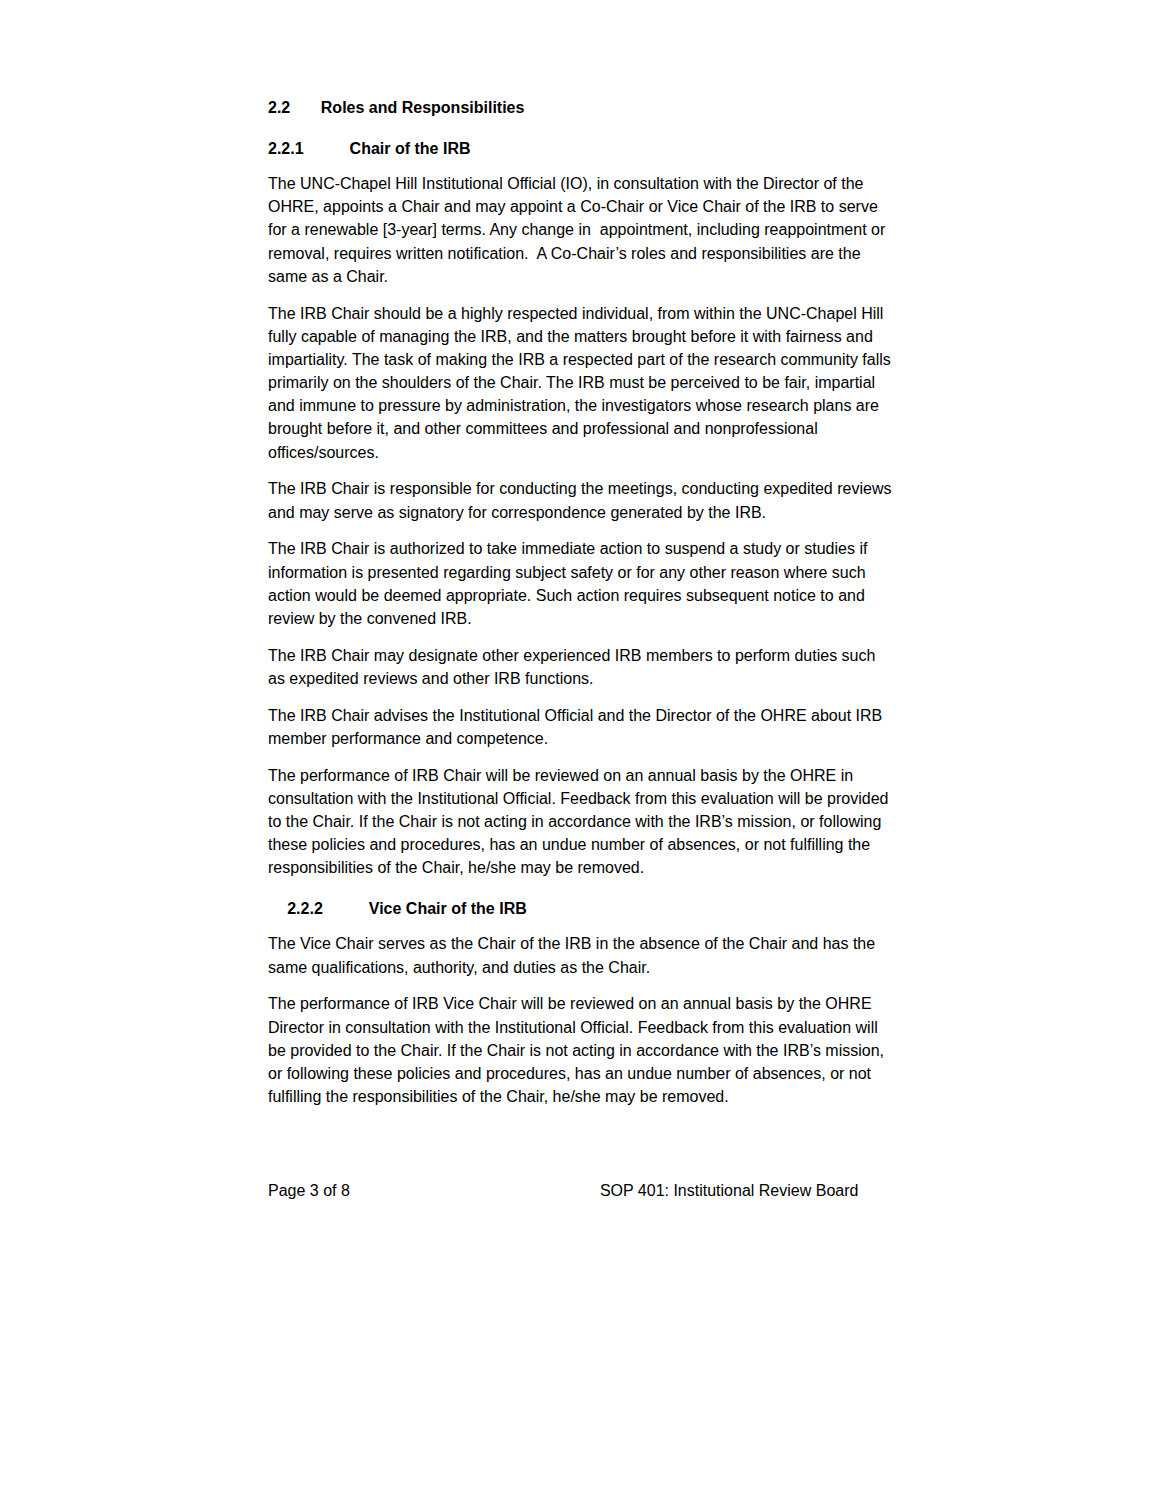2.2 Roles and Responsibilities
2.2.1 Chair of the IRB
The UNC-Chapel Hill Institutional Official (IO), in consultation with the Director of the OHRE, appoints a Chair and may appoint a Co-Chair or Vice Chair of the IRB to serve for a renewable [3-year] terms. Any change in appointment, including reappointment or removal, requires written notification. A Co-Chair’s roles and responsibilities are the same as a Chair.
The IRB Chair should be a highly respected individual, from within the UNC-Chapel Hill fully capable of managing the IRB, and the matters brought before it with fairness and impartiality. The task of making the IRB a respected part of the research community falls primarily on the shoulders of the Chair. The IRB must be perceived to be fair, impartial and immune to pressure by administration, the investigators whose research plans are brought before it, and other committees and professional and nonprofessional offices/sources.
The IRB Chair is responsible for conducting the meetings, conducting expedited reviews and may serve as signatory for correspondence generated by the IRB.
The IRB Chair is authorized to take immediate action to suspend a study or studies if information is presented regarding subject safety or for any other reason where such action would be deemed appropriate. Such action requires subsequent notice to and review by the convened IRB.
The IRB Chair may designate other experienced IRB members to perform duties such as expedited reviews and other IRB functions.
The IRB Chair advises the Institutional Official and the Director of the OHRE about IRB member performance and competence.
The performance of IRB Chair will be reviewed on an annual basis by the OHRE in consultation with the Institutional Official. Feedback from this evaluation will be provided to the Chair. If the Chair is not acting in accordance with the IRB’s mission, or following these policies and procedures, has an undue number of absences, or not fulfilling the responsibilities of the Chair, he/she may be removed.
2.2.2 Vice Chair of the IRB
The Vice Chair serves as the Chair of the IRB in the absence of the Chair and has the same qualifications, authority, and duties as the Chair.
The performance of IRB Vice Chair will be reviewed on an annual basis by the OHRE Director in consultation with the Institutional Official. Feedback from this evaluation will be provided to the Chair. If the Chair is not acting in accordance with the IRB’s mission, or following these policies and procedures, has an undue number of absences, or not fulfilling the responsibilities of the Chair, he/she may be removed.
Page 3 of 8 SOP 401: Institutional Review Board